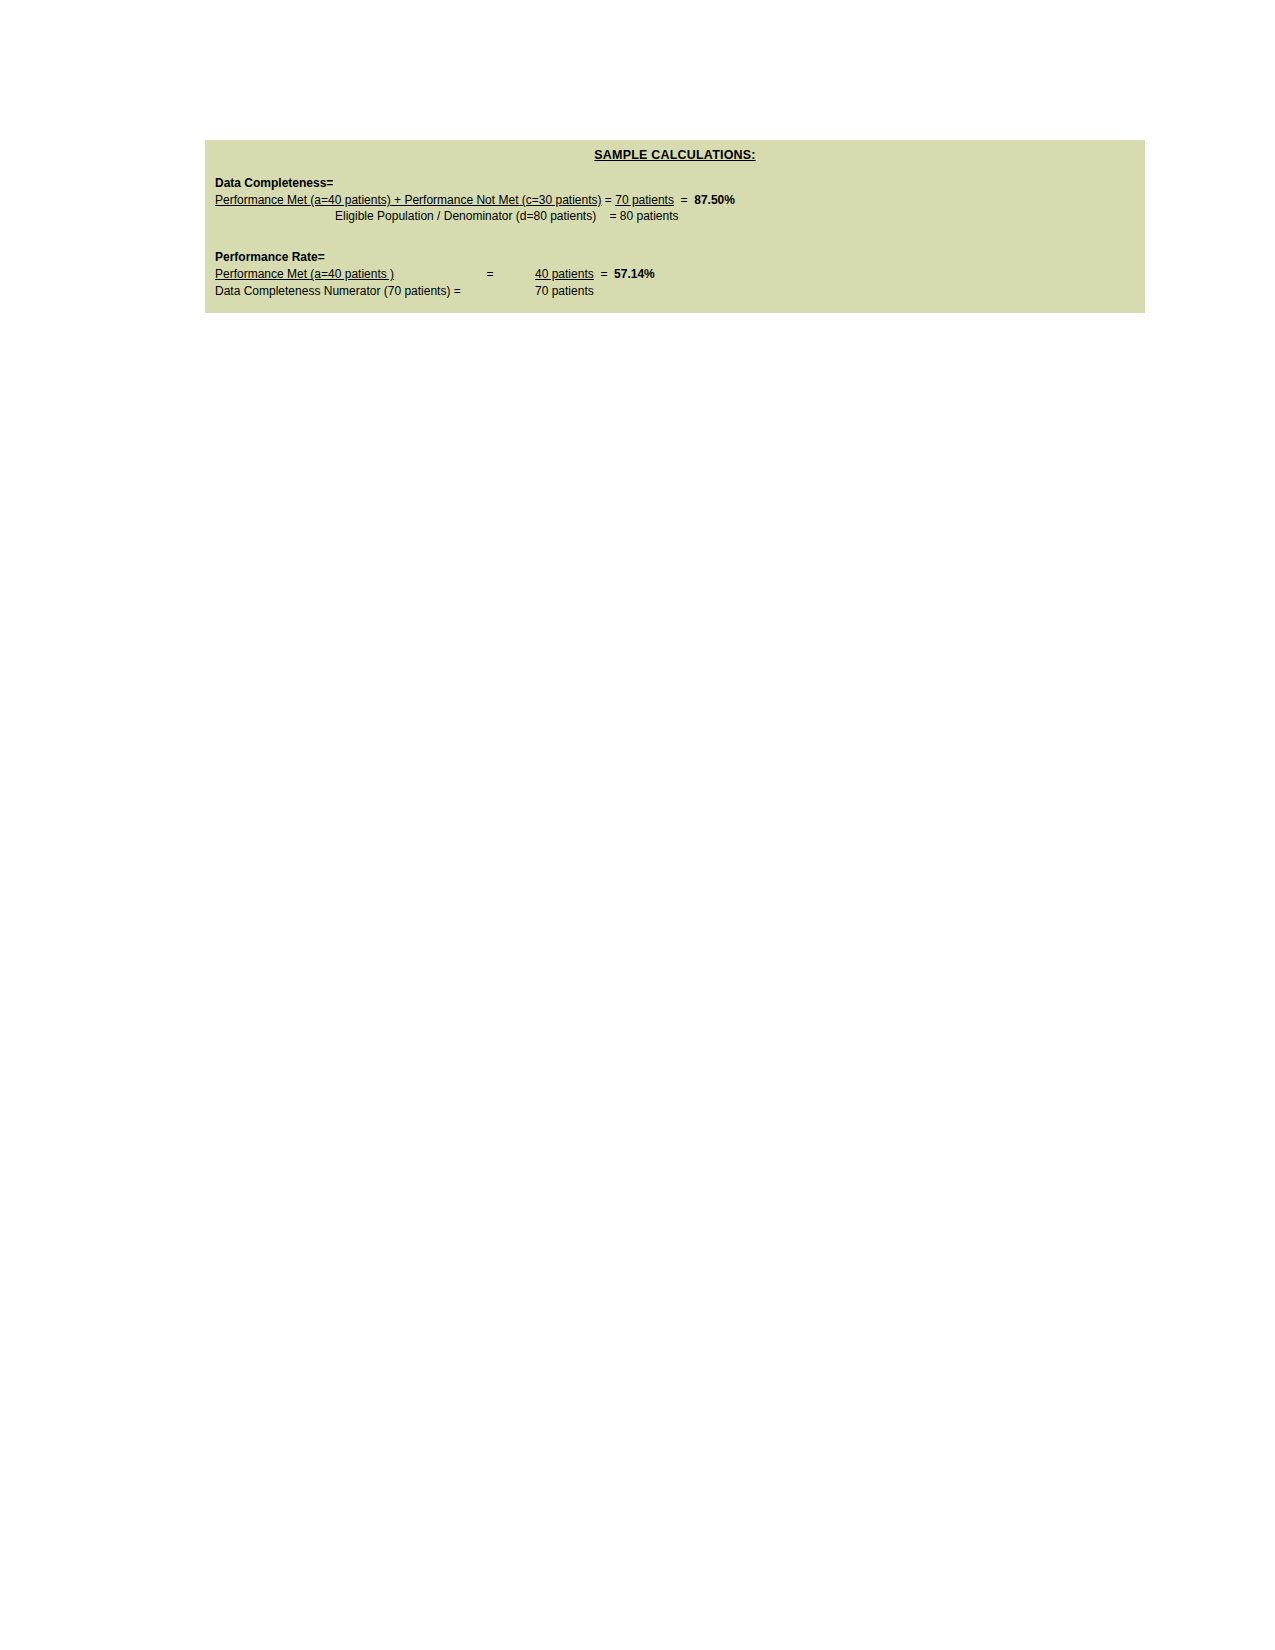SAMPLE CALCULATIONS:
Data Completeness=
Performance Met (a=40 patients) + Performance Not Met (c=30 patients) = 70 patients = 87.50%
Eligible Population / Denominator (d=80 patients) = 80 patients
Performance Rate=
Performance Met (a=40 patients )=40 patients = 57.14%
Data Completeness Numerator (70 patients) = 70 patients